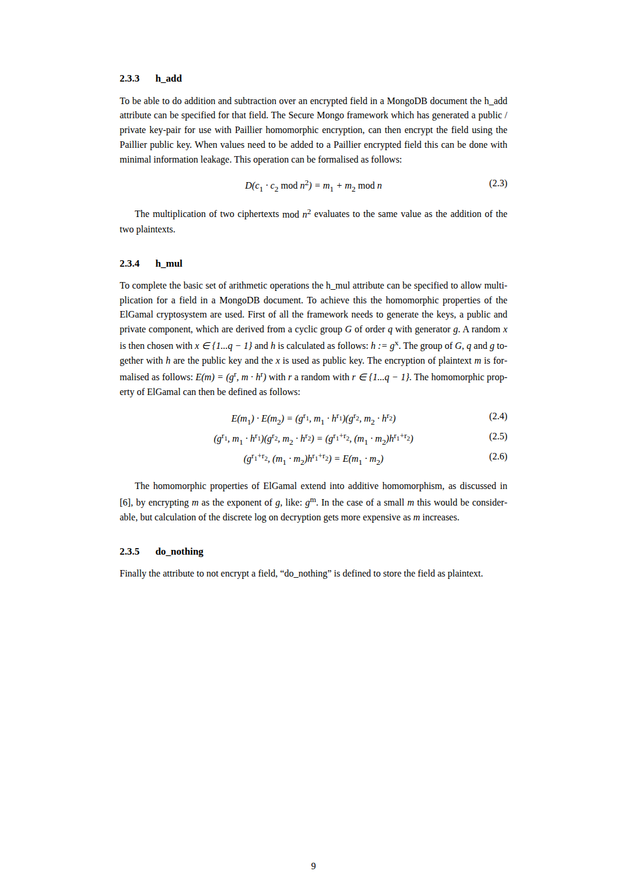2.3.3h_add
To be able to do addition and subtraction over an encrypted field in a MongoDB document the h_add attribute can be specified for that field. The Secure Mongo framework which has generated a public / private key-pair for use with Paillier homomorphic encryption, can then encrypt the field using the Paillier public key. When values need to be added to a Paillier encrypted field this can be done with minimal information leakage. This operation can be formalised as follows:
D(c1 · c2 mod n2) = m1 + m2 mod n (2.3)
The multiplication of two ciphertexts mod n2 evaluates to the same value as the addition of the two plaintexts.
2.3.4h_mul
To complete the basic set of arithmetic operations the h_mul attribute can be specified to allow multiplication for a field in a MongoDB document. To achieve this the homomorphic properties of the ElGamal cryptosystem are used. First of all the framework needs to generate the keys, a public and private component, which are derived from a cyclic group G of order q with generator g. A random x is then chosen with x ∈ {1...q − 1} and h is calculated as follows: h := gx. The group of G, q and g together with h are the public key and the x is used as public key. The encryption of plaintext m is formalised as follows: E(m) = (gr, m · hr) with r a random with r ∈ {1...q − 1}. The homomorphic property of ElGamal can then be defined as follows:
E(m1) · E(m2) = (gr1, m1 · hr1)(gr2, m2 · hr2) (2.4)
(gr1, m1 · hr1)(gr2, m2 · hr2) = (gr1+r2, (m1 · m2)hr1+r2) (2.5)
(gr1+r2, (m1 · m2)hr1+r2) = E(m1 · m2) (2.6)
The homomorphic properties of ElGamal extend into additive homomorphism, as discussed in [6], by encrypting m as the exponent of g, like: gm. In the case of a small m this would be considerable, but calculation of the discrete log on decryption gets more expensive as m increases.
2.3.5do_nothing
Finally the attribute to not encrypt a field, “do_nothing” is defined to store the field as plaintext.
9